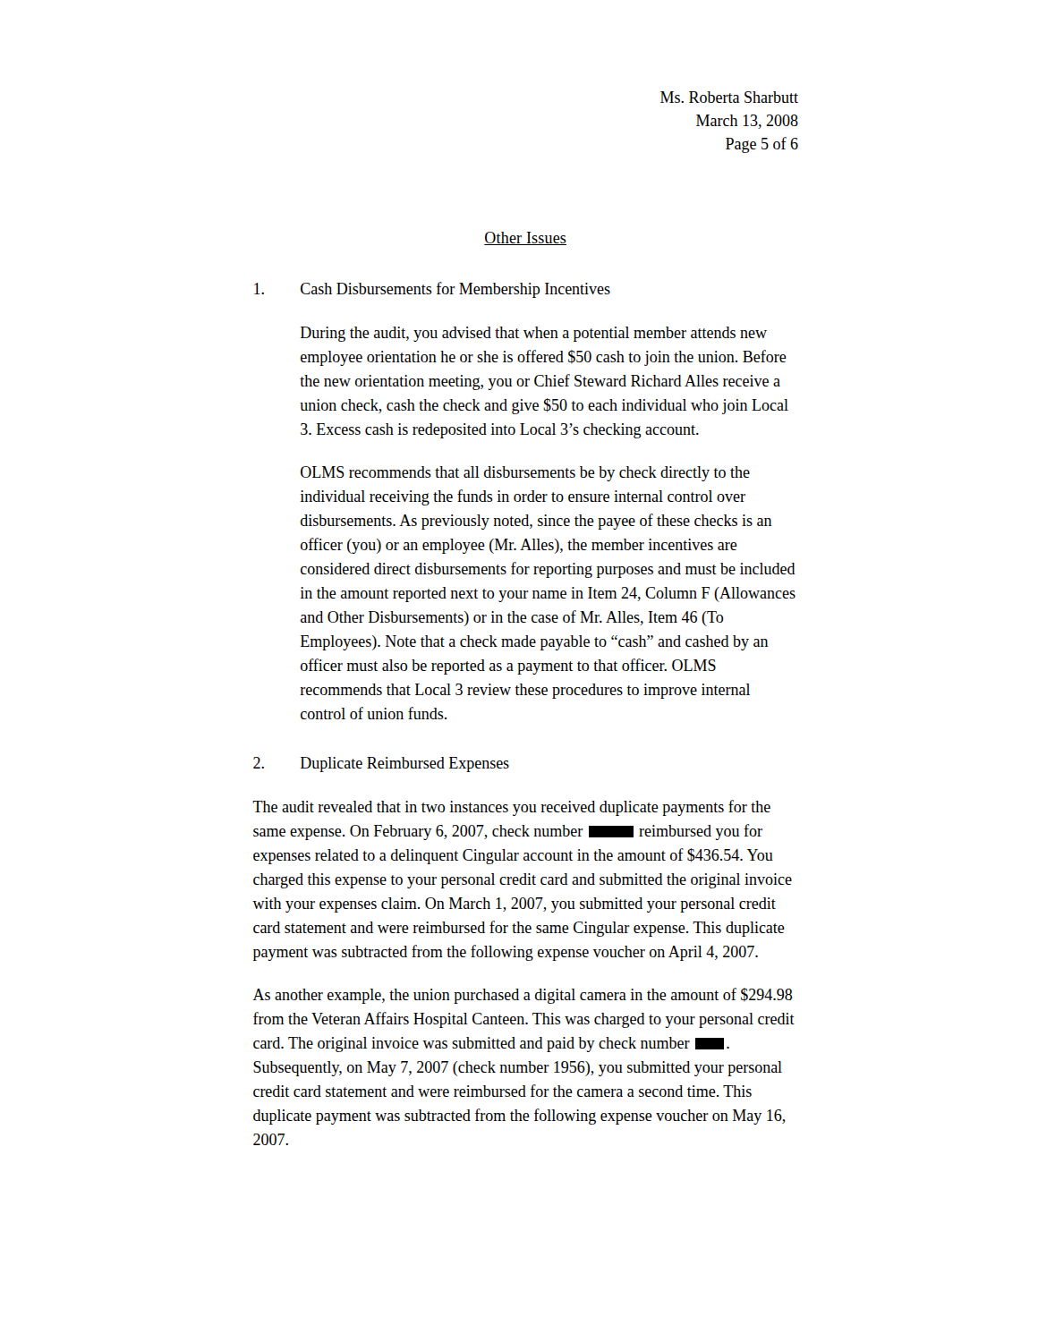Ms. Roberta Sharbutt
March 13, 2008
Page 5 of 6
Other Issues
1.
Cash Disbursements for Membership Incentives
During the audit, you advised that when a potential member attends new employee orientation he or she is offered $50 cash to join the union. Before the new orientation meeting, you or Chief Steward Richard Alles receive a union check, cash the check and give $50 to each individual who join Local 3. Excess cash is redeposited into Local 3’s checking account.
OLMS recommends that all disbursements be by check directly to the individual receiving the funds in order to ensure internal control over disbursements. As previously noted, since the payee of these checks is an officer (you) or an employee (Mr. Alles), the member incentives are considered direct disbursements for reporting purposes and must be included in the amount reported next to your name in Item 24, Column F (Allowances and Other Disbursements) or in the case of Mr. Alles, Item 46 (To Employees). Note that a check made payable to “cash” and cashed by an officer must also be reported as a payment to that officer. OLMS recommends that Local 3 review these procedures to improve internal control of union funds.
2.
Duplicate Reimbursed Expenses
The audit revealed that in two instances you received duplicate payments for the same expense. On February 6, 2007, check number reimbursed you for expenses related to a delinquent Cingular account in the amount of $436.54. You charged this expense to your personal credit card and submitted the original invoice with your expenses claim. On March 1, 2007, you submitted your personal credit card statement and were reimbursed for the same Cingular expense. This duplicate payment was subtracted from the following expense voucher on April 4, 2007.
As another example, the union purchased a digital camera in the amount of $294.98 from the Veteran Affairs Hospital Canteen. This was charged to your personal credit card. The original invoice was submitted and paid by check number . Subsequently, on May 7, 2007 (check number 1956), you submitted your personal credit card statement and were reimbursed for the camera a second time. This duplicate payment was subtracted from the following expense voucher on May 16, 2007.